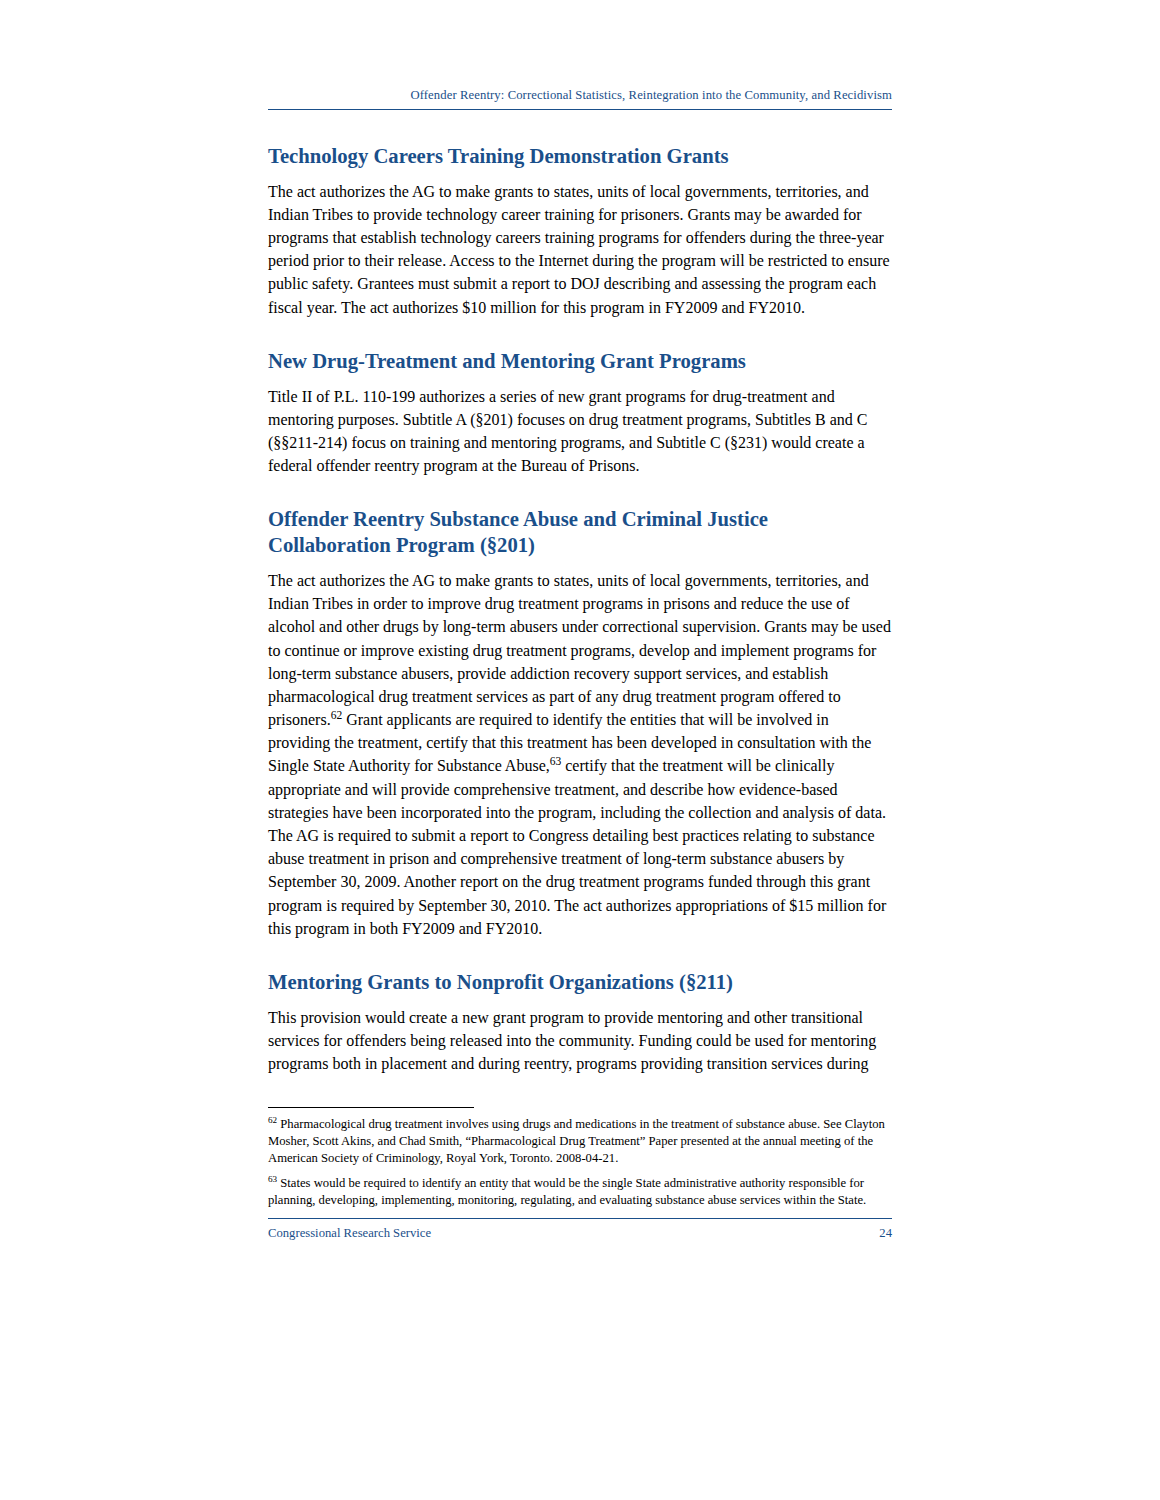Offender Reentry: Correctional Statistics, Reintegration into the Community, and Recidivism
Technology Careers Training Demonstration Grants
The act authorizes the AG to make grants to states, units of local governments, territories, and Indian Tribes to provide technology career training for prisoners. Grants may be awarded for programs that establish technology careers training programs for offenders during the three-year period prior to their release. Access to the Internet during the program will be restricted to ensure public safety. Grantees must submit a report to DOJ describing and assessing the program each fiscal year. The act authorizes $10 million for this program in FY2009 and FY2010.
New Drug-Treatment and Mentoring Grant Programs
Title II of P.L. 110-199 authorizes a series of new grant programs for drug-treatment and mentoring purposes. Subtitle A (§201) focuses on drug treatment programs, Subtitles B and C (§§211-214) focus on training and mentoring programs, and Subtitle C (§231) would create a federal offender reentry program at the Bureau of Prisons.
Offender Reentry Substance Abuse and Criminal Justice Collaboration Program (§201)
The act authorizes the AG to make grants to states, units of local governments, territories, and Indian Tribes in order to improve drug treatment programs in prisons and reduce the use of alcohol and other drugs by long-term abusers under correctional supervision. Grants may be used to continue or improve existing drug treatment programs, develop and implement programs for long-term substance abusers, provide addiction recovery support services, and establish pharmacological drug treatment services as part of any drug treatment program offered to prisoners.62 Grant applicants are required to identify the entities that will be involved in providing the treatment, certify that this treatment has been developed in consultation with the Single State Authority for Substance Abuse,63 certify that the treatment will be clinically appropriate and will provide comprehensive treatment, and describe how evidence-based strategies have been incorporated into the program, including the collection and analysis of data. The AG is required to submit a report to Congress detailing best practices relating to substance abuse treatment in prison and comprehensive treatment of long-term substance abusers by September 30, 2009. Another report on the drug treatment programs funded through this grant program is required by September 30, 2010. The act authorizes appropriations of $15 million for this program in both FY2009 and FY2010.
Mentoring Grants to Nonprofit Organizations (§211)
This provision would create a new grant program to provide mentoring and other transitional services for offenders being released into the community. Funding could be used for mentoring programs both in placement and during reentry, programs providing transition services during
62 Pharmacological drug treatment involves using drugs and medications in the treatment of substance abuse. See Clayton Mosher, Scott Akins, and Chad Smith, “Pharmacological Drug Treatment” Paper presented at the annual meeting of the American Society of Criminology, Royal York, Toronto. 2008-04-21.
63 States would be required to identify an entity that would be the single State administrative authority responsible for planning, developing, implementing, monitoring, regulating, and evaluating substance abuse services within the State.
Congressional Research Service
24